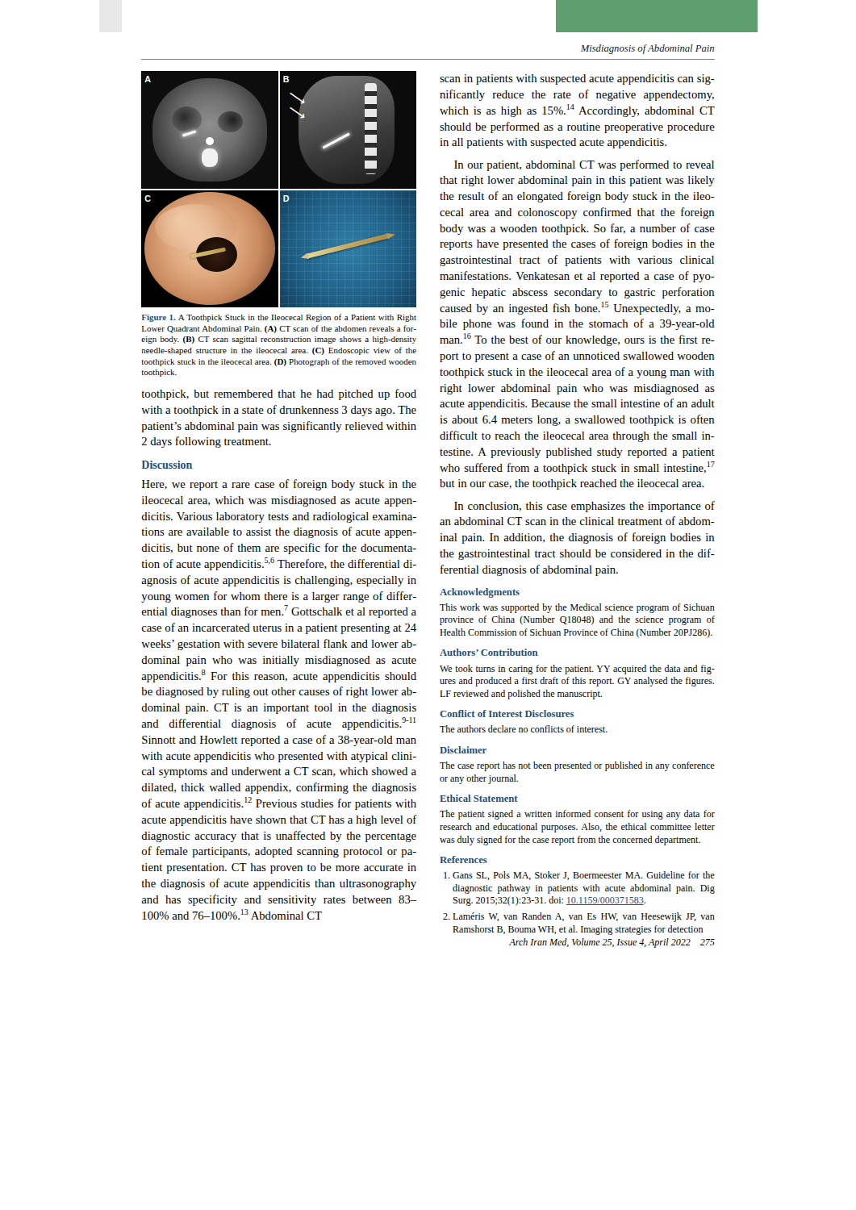Misdiagnosis of Abdominal Pain
A
B
⟶
⟶
C
D
Figure 1. A Toothpick Stuck in the Ileocecal Region of a Patient with Right Lower Quadrant Abdominal Pain. (A) CT scan of the abdomen reveals a foreign body. (B) CT scan sagittal reconstruction image shows a high-density needle-shaped structure in the ileocecal area. (C) Endoscopic view of the toothpick stuck in the ileocecal area. (D) Photograph of the removed wooden toothpick.
toothpick, but remembered that he had pitched up food with a toothpick in a state of drunkenness 3 days ago. The patient’s abdominal pain was significantly relieved within 2 days following treatment.
Discussion
Here, we report a rare case of foreign body stuck in the ileocecal area, which was misdiagnosed as acute appendicitis. Various laboratory tests and radiological examinations are available to assist the diagnosis of acute appendicitis, but none of them are specific for the documentation of acute appendicitis.5,6 Therefore, the differential diagnosis of acute appendicitis is challenging, especially in young women for whom there is a larger range of differential diagnoses than for men.7 Gottschalk et al reported a case of an incarcerated uterus in a patient presenting at 24 weeks’ gestation with severe bilateral flank and lower abdominal pain who was initially misdiagnosed as acute appendicitis.8 For this reason, acute appendicitis should be diagnosed by ruling out other causes of right lower abdominal pain. CT is an important tool in the diagnosis and differential diagnosis of acute appendicitis.9-11 Sinnott and Howlett reported a case of a 38-year-old man with acute appendicitis who presented with atypical clinical symptoms and underwent a CT scan, which showed a dilated, thick walled appendix, confirming the diagnosis of acute appendicitis.12 Previous studies for patients with acute appendicitis have shown that CT has a high level of diagnostic accuracy that is unaffected by the percentage of female participants, adopted scanning protocol or patient presentation. CT has proven to be more accurate in the diagnosis of acute appendicitis than ultrasonography and has specificity and sensitivity rates between 83–100% and 76–100%.13 Abdominal CT
scan in patients with suspected acute appendicitis can significantly reduce the rate of negative appendectomy, which is as high as 15%.14 Accordingly, abdominal CT should be performed as a routine preoperative procedure in all patients with suspected acute appendicitis.
In our patient, abdominal CT was performed to reveal that right lower abdominal pain in this patient was likely the result of an elongated foreign body stuck in the ileocecal area and colonoscopy confirmed that the foreign body was a wooden toothpick. So far, a number of case reports have presented the cases of foreign bodies in the gastrointestinal tract of patients with various clinical manifestations. Venkatesan et al reported a case of pyogenic hepatic abscess secondary to gastric perforation caused by an ingested fish bone.15 Unexpectedly, a mobile phone was found in the stomach of a 39-year-old man.16 To the best of our knowledge, ours is the first report to present a case of an unnoticed swallowed wooden toothpick stuck in the ileocecal area of a young man with right lower abdominal pain who was misdiagnosed as acute appendicitis. Because the small intestine of an adult is about 6.4 meters long, a swallowed toothpick is often difficult to reach the ileocecal area through the small intestine. A previously published study reported a patient who suffered from a toothpick stuck in small intestine,17 but in our case, the toothpick reached the ileocecal area.
In conclusion, this case emphasizes the importance of an abdominal CT scan in the clinical treatment of abdominal pain. In addition, the diagnosis of foreign bodies in the gastrointestinal tract should be considered in the differential diagnosis of abdominal pain.
Acknowledgments
This work was supported by the Medical science program of Sichuan province of China (Number Q18048) and the science program of Health Commission of Sichuan Province of China (Number 20PJ286).
Authors’ Contribution
We took turns in caring for the patient. YY acquired the data and figures and produced a first draft of this report. GY analysed the figures. LF reviewed and polished the manuscript.
Conflict of Interest Disclosures
The authors declare no conflicts of interest.
Disclaimer
The case report has not been presented or published in any conference or any other journal.
Ethical Statement
The patient signed a written informed consent for using any data for research and educational purposes. Also, the ethical committee letter was duly signed for the case report from the concerned department.
References
Gans SL, Pols MA, Stoker J, Boermeester MA. Guideline for the diagnostic pathway in patients with acute abdominal pain. Dig Surg. 2015;32(1):23-31. doi: 10.1159/000371583.
Laméris W, van Randen A, van Es HW, van Heesewijk JP, van Ramshorst B, Bouma WH, et al. Imaging strategies for detection
Arch Iran Med, Volume 25, Issue 4, April 2022 275